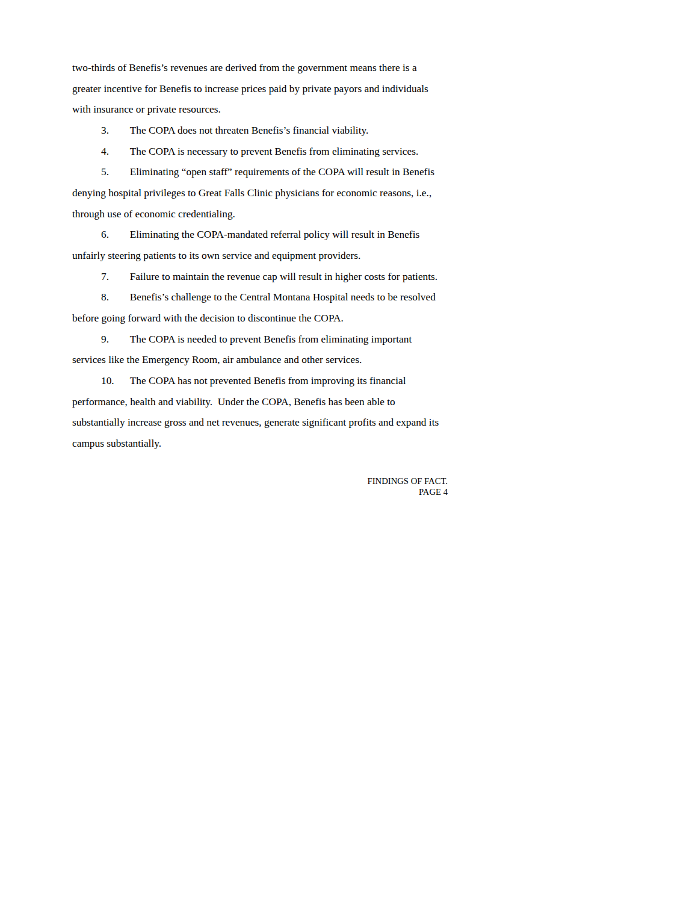two-thirds of Benefis’s revenues are derived from the government means there is a greater incentive for Benefis to increase prices paid by private payors and individuals with insurance or private resources.
3. The COPA does not threaten Benefis’s financial viability.
4. The COPA is necessary to prevent Benefis from eliminating services.
5. Eliminating “open staff” requirements of the COPA will result in Benefis denying hospital privileges to Great Falls Clinic physicians for economic reasons, i.e., through use of economic credentialing.
6. Eliminating the COPA-mandated referral policy will result in Benefis unfairly steering patients to its own service and equipment providers.
7. Failure to maintain the revenue cap will result in higher costs for patients.
8. Benefis’s challenge to the Central Montana Hospital needs to be resolved before going forward with the decision to discontinue the COPA.
9. The COPA is needed to prevent Benefis from eliminating important services like the Emergency Room, air ambulance and other services.
10. The COPA has not prevented Benefis from improving its financial performance, health and viability. Under the COPA, Benefis has been able to substantially increase gross and net revenues, generate significant profits and expand its campus substantially.
FINDINGS OF FACT.
PAGE 4